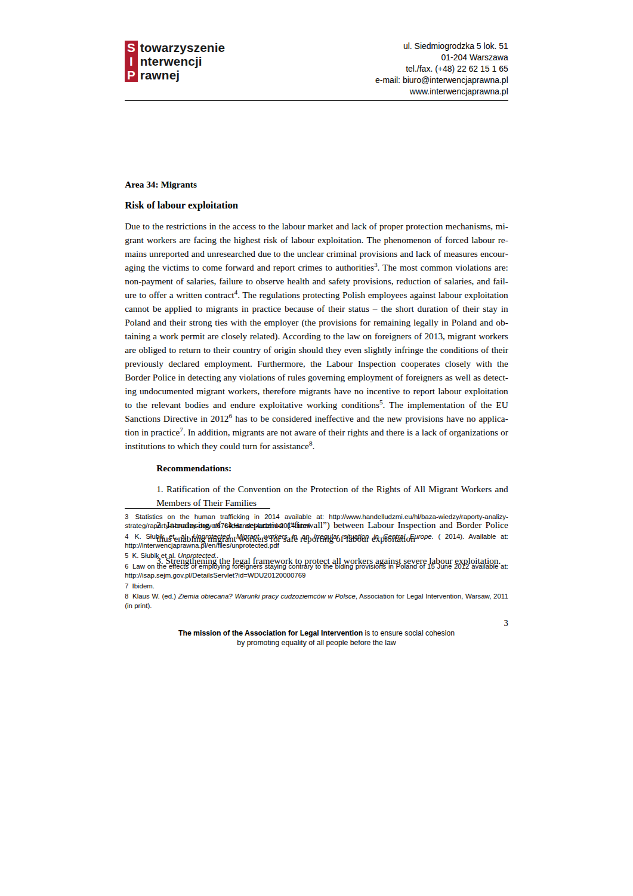Stowarzyszenie Interwencji Prawnej
ul. Siedmiogrodzka 5 lok. 51
01-204 Warszawa
tel./fax. (+48) 22 62 15 1 65
e-mail: biuro@interwencjaprawna.pl
www.interwencjaprawna.pl
Area 34: Migrants
Risk of labour exploitation
Due to the restrictions in the access to the labour market and lack of proper protection mechanisms, migrant workers are facing the highest risk of labour exploitation. The phenomenon of forced labour remains unreported and unresearched due to the unclear criminal provisions and lack of measures encouraging the victims to come forward and report crimes to authorities3. The most common violations are: non-payment of salaries, failure to observe health and safety provisions, reduction of salaries, and failure to offer a written contract4. The regulations protecting Polish employees against labour exploitation cannot be applied to migrants in practice because of their status – the short duration of their stay in Poland and their strong ties with the employer (the provisions for remaining legally in Poland and obtaining a work permit are closely related). According to the law on foreigners of 2013, migrant workers are obliged to return to their country of origin should they even slightly infringe the conditions of their previously declared employment. Furthermore, the Labour Inspection cooperates closely with the Border Police in detecting any violations of rules governing employment of foreigners as well as detecting undocumented migrant workers, therefore migrants have no incentive to report labour exploitation to the relevant bodies and endure exploitative working conditions5. The implementation of the EU Sanctions Directive in 20126 has to be considered ineffective and the new provisions have no application in practice7. In addition, migrants are not aware of their rights and there is a lack of organizations or institutions to which they could turn for assistance8.
Recommendations:
1. Ratification of the Convention on the Protection of the Rights of All Migrant Workers and Members of Their Families
2. Introducing of clear separation (“firewall”) between Labour Inspection and Border Police thus enabling migrant workers for safe reporting of labour exploitation
3. Strengthening the legal framework to protect all workers against severe labour exploitation.
3 Statistics on the human trafficking in 2014 available at: http://www.handelludzmi.eu/hl/baza-wiedzy/raporty-analizy-strateg/raporty-i-analizy-dotyc/6764,Handel-ludzmi-2014.html
4 K. Słubik et. al. Unprotected. Migrant workers in an irregular situation in Central Europe. ( 2014). Available at: http://interwencjaprawna.pl/en/files/unprotected.pdf
5 K. Słubik et al. Unprotected..
6 Law on the effects of employing foreigners staying contrary to the biding provisions in Poland of 15 June 2012 available at: http://isap.sejm.gov.pl/DetailsServlet?id=WDU20120000769
7 Ibidem.
8 Klaus W. (ed.) Ziemia obiecana? Warunki pracy cudzoziemców w Polsce, Association for Legal Intervention, Warsaw, 2011 (in print).
3
The mission of the Association for Legal Intervention is to ensure social cohesion
by promoting equality of all people before the law